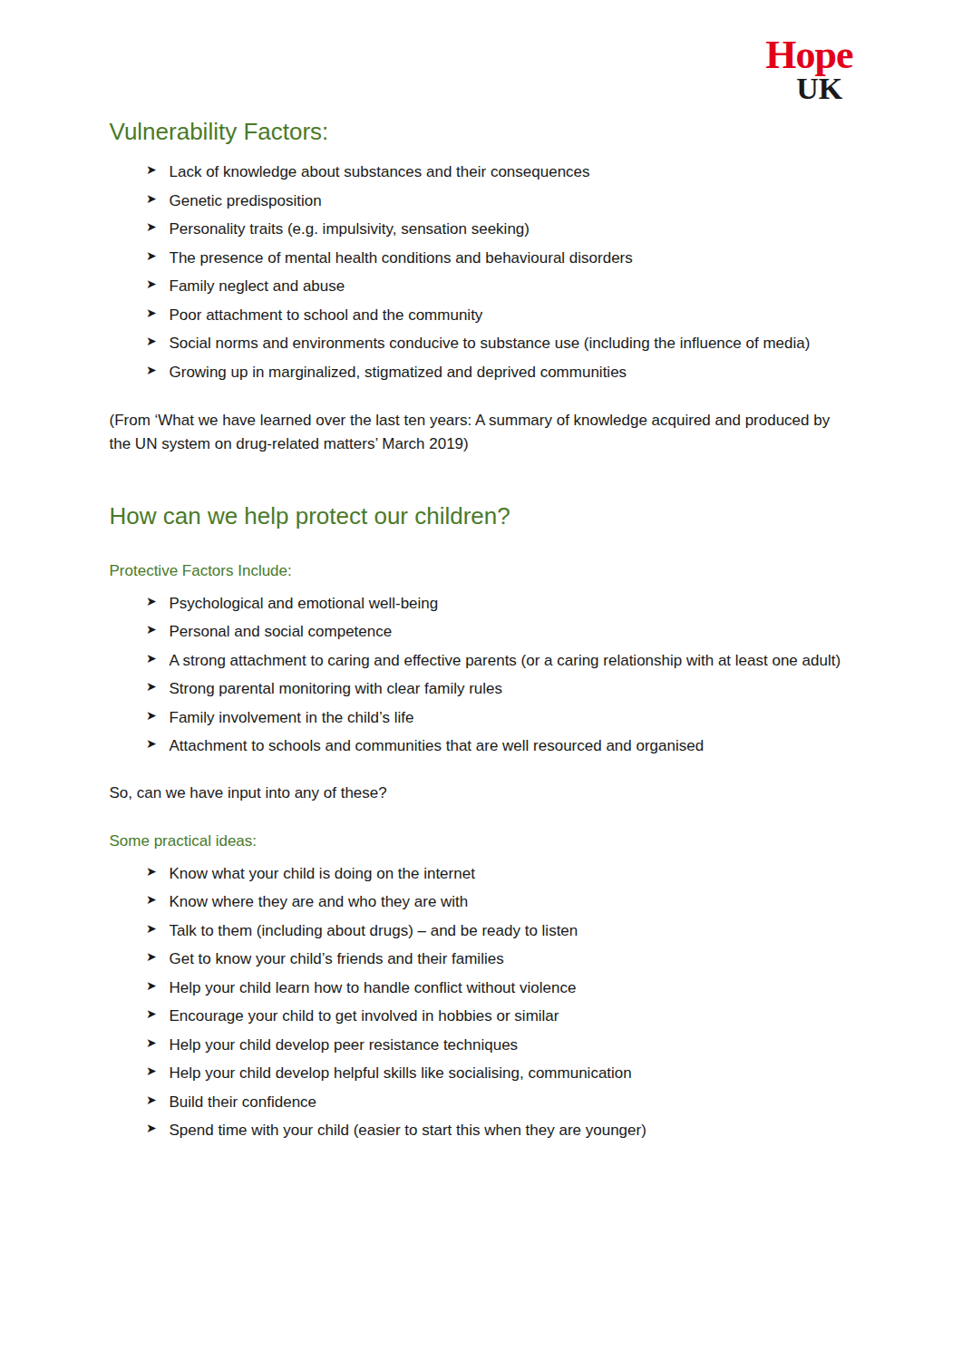Hope UK
Vulnerability Factors:
Lack of knowledge about substances and their consequences
Genetic predisposition
Personality traits (e.g. impulsivity, sensation seeking)
The presence of mental health conditions and behavioural disorders
Family neglect and abuse
Poor attachment to school and the community
Social norms and environments conducive to substance use (including the influence of media)
Growing up in marginalized, stigmatized and deprived communities
(From ‘What we have learned over the last ten years: A summary of knowledge acquired and produced by the UN system on drug-related matters’ March 2019)
How can we help protect our children?
Protective Factors Include:
Psychological and emotional well-being
Personal and social competence
A strong attachment to caring and effective parents (or a caring relationship with at least one adult)
Strong parental monitoring with clear family rules
Family involvement in the child’s life
Attachment to schools and communities that are well resourced and organised
So, can we have input into any of these?
Some practical ideas:
Know what your child is doing on the internet
Know where they are and who they are with
Talk to them (including about drugs) – and be ready to listen
Get to know your child’s friends and their families
Help your child learn how to handle conflict without violence
Encourage your child to get involved in hobbies or similar
Help your child develop peer resistance techniques
Help your child develop helpful skills like socialising, communication
Build their confidence
Spend time with your child (easier to start this when they are younger)